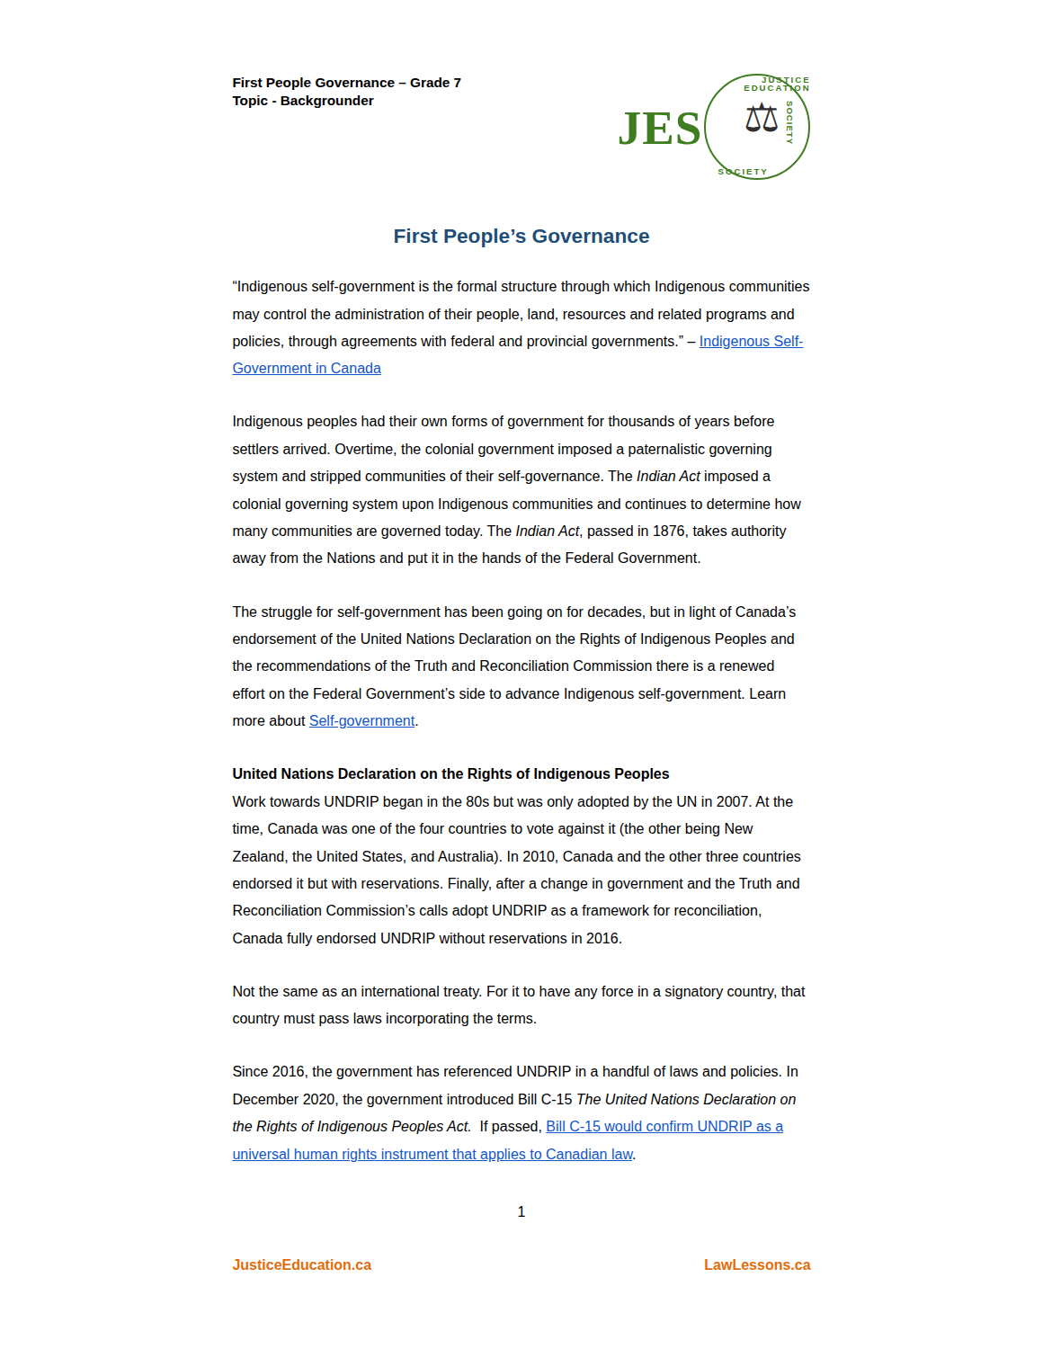First People Governance – Grade 7
Topic - Backgrounder
JES
⚖
JUSTICE EDUCATION
SOCIETY
SOCIETY
First People’s Governance
“Indigenous self-government is the formal structure through which Indigenous communities may control the administration of their people, land, resources and related programs and policies, through agreements with federal and provincial governments.” – Indigenous Self-Government in Canada
Indigenous peoples had their own forms of government for thousands of years before settlers arrived. Overtime, the colonial government imposed a paternalistic governing system and stripped communities of their self-governance. The Indian Act imposed a colonial governing system upon Indigenous communities and continues to determine how many communities are governed today. The Indian Act, passed in 1876, takes authority away from the Nations and put it in the hands of the Federal Government.
The struggle for self-government has been going on for decades, but in light of Canada’s endorsement of the United Nations Declaration on the Rights of Indigenous Peoples and the recommendations of the Truth and Reconciliation Commission there is a renewed effort on the Federal Government’s side to advance Indigenous self-government. Learn more about Self-government.
United Nations Declaration on the Rights of Indigenous Peoples
Work towards UNDRIP began in the 80s but was only adopted by the UN in 2007. At the time, Canada was one of the four countries to vote against it (the other being New Zealand, the United States, and Australia). In 2010, Canada and the other three countries endorsed it but with reservations. Finally, after a change in government and the Truth and Reconciliation Commission’s calls adopt UNDRIP as a framework for reconciliation, Canada fully endorsed UNDRIP without reservations in 2016.
Not the same as an international treaty. For it to have any force in a signatory country, that country must pass laws incorporating the terms.
Since 2016, the government has referenced UNDRIP in a handful of laws and policies. In December 2020, the government introduced Bill C-15 The United Nations Declaration on the Rights of Indigenous Peoples Act. If passed, Bill C-15 would confirm UNDRIP as a universal human rights instrument that applies to Canadian law.
1
JusticeEducation.ca
LawLessons.ca